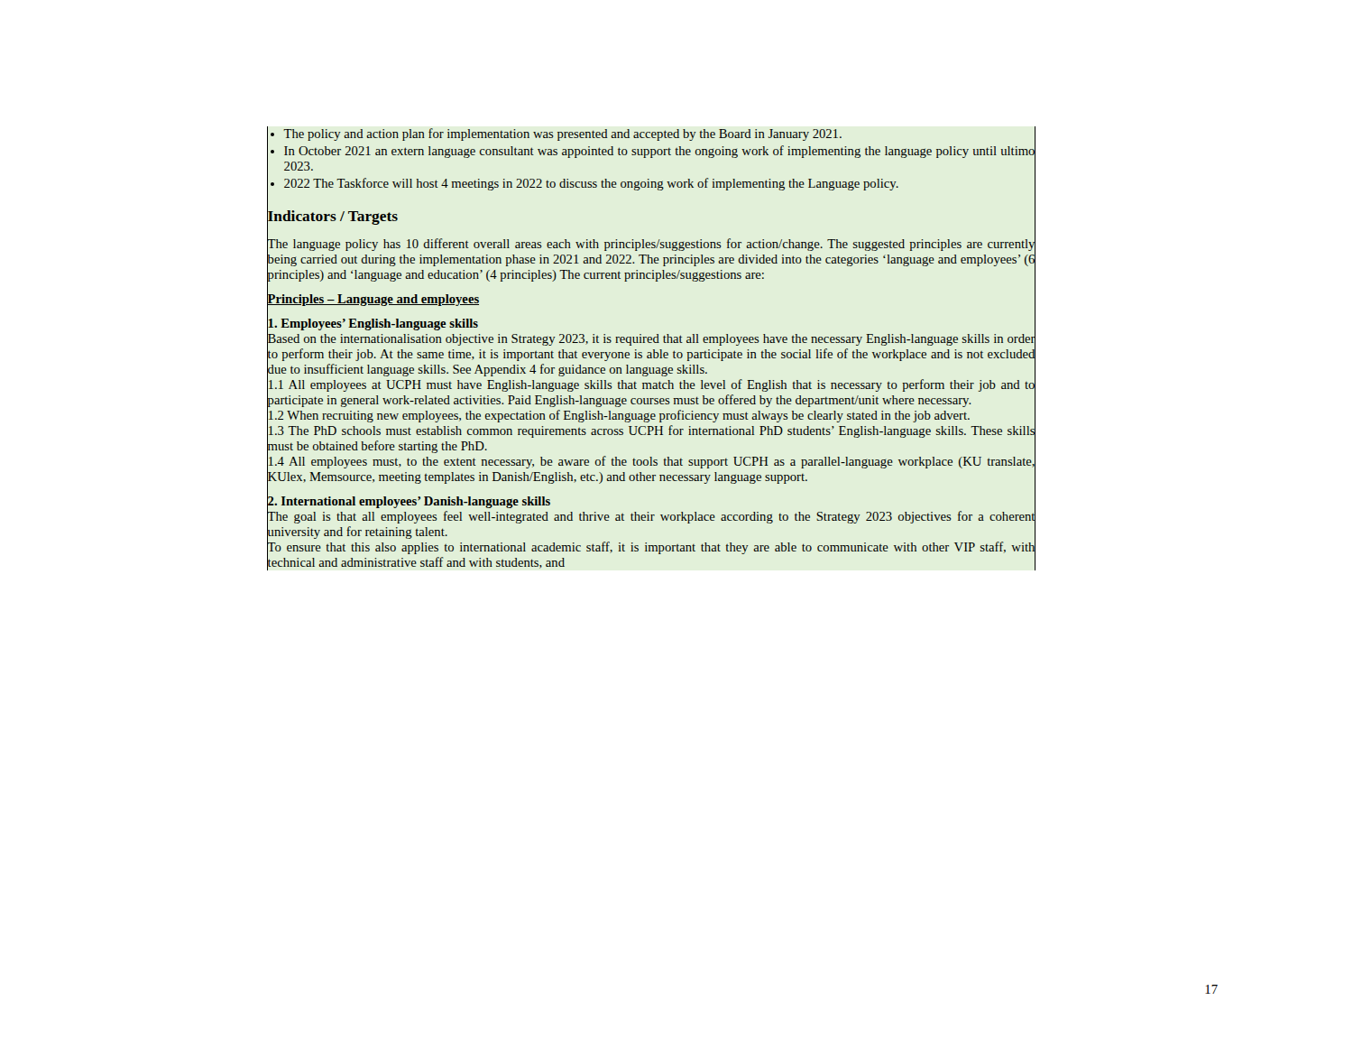| | The policy and action plan for implementation was presented and accepted by the Board in January 2021. In October 2021 an extern language consultant was appointed to support the ongoing work of implementing the language policy until ultimo 2023. 2022 The Taskforce will host 4 meetings in 2022 to discuss the ongoing work of implementing the Language policy. Indicators / Targets The language policy has 10 different overall areas each with principles/suggestions for action/change. The suggested principles are currently being carried out during the implementation phase in 2021 and 2022. The principles are divided into the categories ‘language and employees’ (6 principles) and ‘language and education’ (4 principles) The current principles/suggestions are: Principles – Language and employees 1. Employees’ English-language skills Based on the internationalisation objective in Strategy 2023, it is required that all employees have the necessary English-language skills in order to perform their job. At the same time, it is important that everyone is able to participate in the social life of the workplace and is not excluded due to insufficient language skills. See Appendix 4 for guidance on language skills. 1.1 All employees at UCPH must have English-language skills that match the level of English that is necessary to perform their job and to participate in general work-related activities. Paid English-language courses must be offered by the department/unit where necessary. 1.2 When recruiting new employees, the expectation of English-language proficiency must always be clearly stated in the job advert. 1.3 The PhD schools must establish common requirements across UCPH for international PhD students’ English-language skills. These skills must be obtained before starting the PhD. 1.4 All employees must, to the extent necessary, be aware of the tools that support UCPH as a parallel-language workplace (KU translate, KUlex, Memsource, meeting templates in Danish/English, etc.) and other necessary language support. 2. International employees’ Danish-language skills The goal is that all employees feel well-integrated and thrive at their workplace according to the Strategy 2023 objectives for a coherent university and for retaining talent. To ensure that this also applies to international academic staff, it is important that they are able to communicate with other VIP staff, with technical and administrative staff and with students, and | |
17